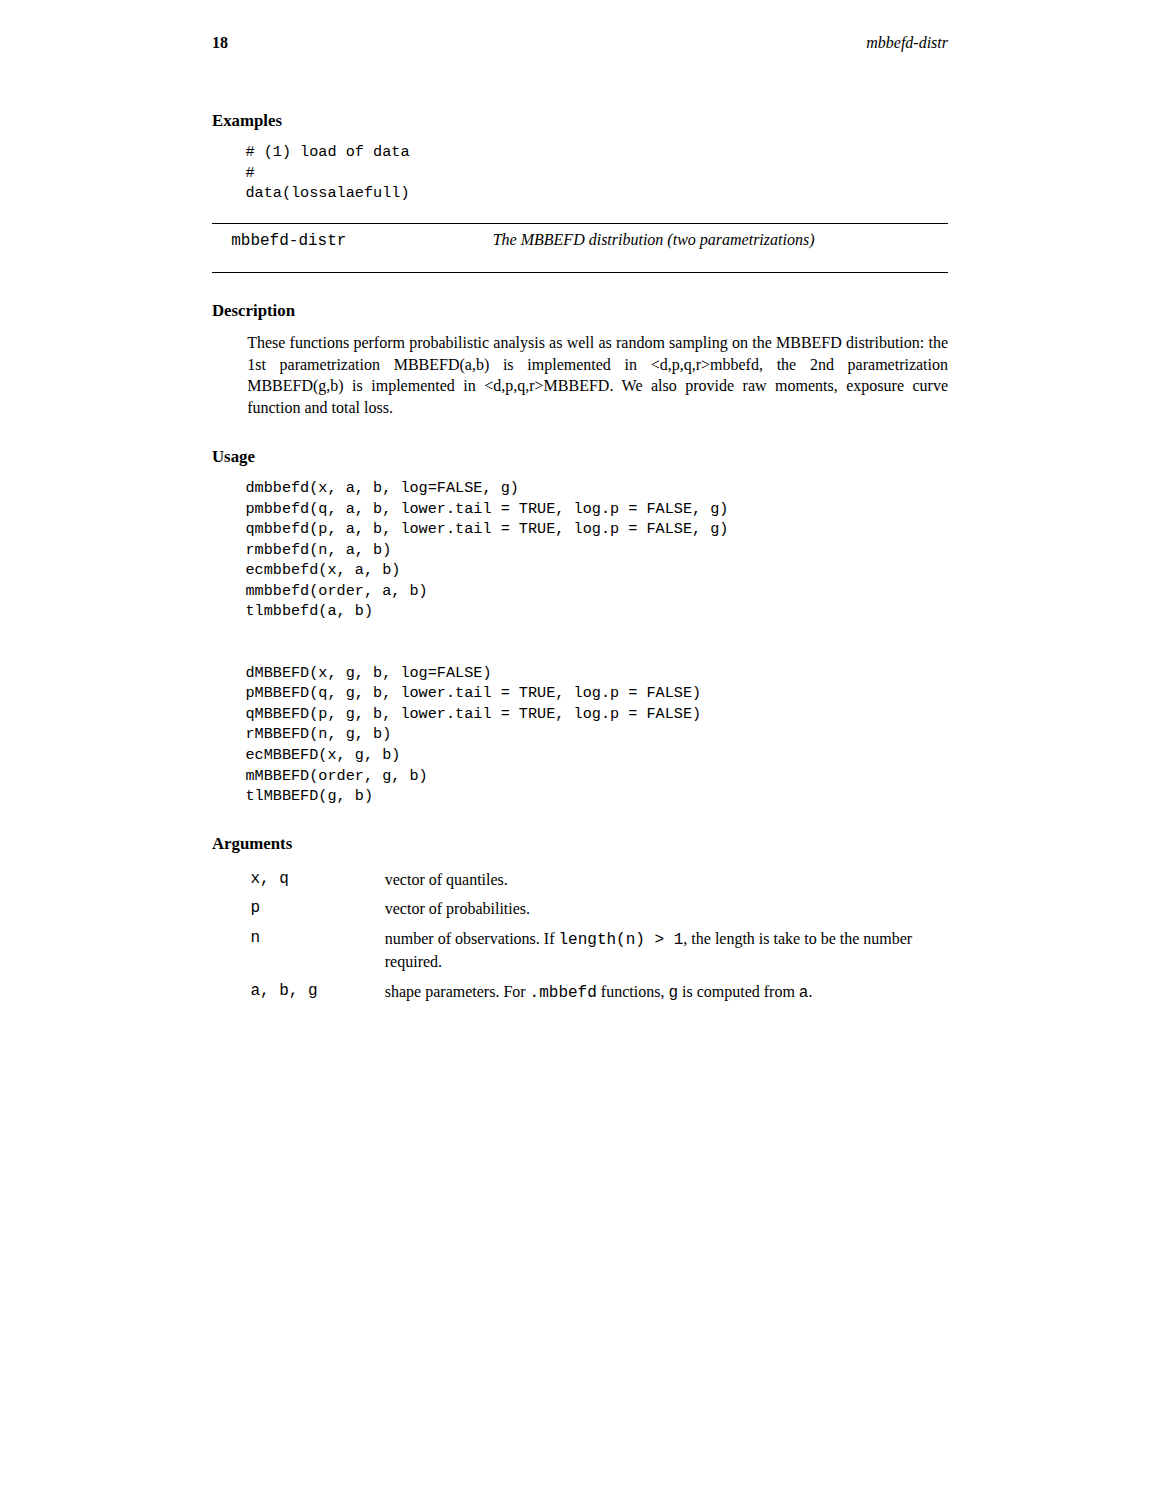18 mbbefd-distr
Examples
# (1) load of data
#
data(lossalaefull)
mbbefd-distr The MBBEFD distribution (two parametrizations)
Description
These functions perform probabilistic analysis as well as random sampling on the MBBEFD distribution: the 1st parametrization MBBEFD(a,b) is implemented in <d,p,q,r>mbbefd, the 2nd parametrization MBBEFD(g,b) is implemented in <d,p,q,r>MBBEFD. We also provide raw moments, exposure curve function and total loss.
Usage
dmbbefd(x, a, b, log=FALSE, g)
pmbbefd(q, a, b, lower.tail = TRUE, log.p = FALSE, g)
qmbbefd(p, a, b, lower.tail = TRUE, log.p = FALSE, g)
rmbbefd(n, a, b)
ecmbbefd(x, a, b)
mmbbefd(order, a, b)
tlmbbefd(a, b)


dMBBEFD(x, g, b, log=FALSE)
pMBBEFD(q, g, b, lower.tail = TRUE, log.p = FALSE)
qMBBEFD(p, g, b, lower.tail = TRUE, log.p = FALSE)
rMBBEFD(n, g, b)
ecMBBEFD(x, g, b)
mMBBEFD(order, g, b)
tlMBBEFD(g, b)
Arguments
| x, q | vector of quantiles. |
| p | vector of probabilities. |
| n | number of observations. If length(n) > 1 , the length is take to be the number required. |
| a, b, g | shape parameters. For .mbbefd functions, g is computed from a . |